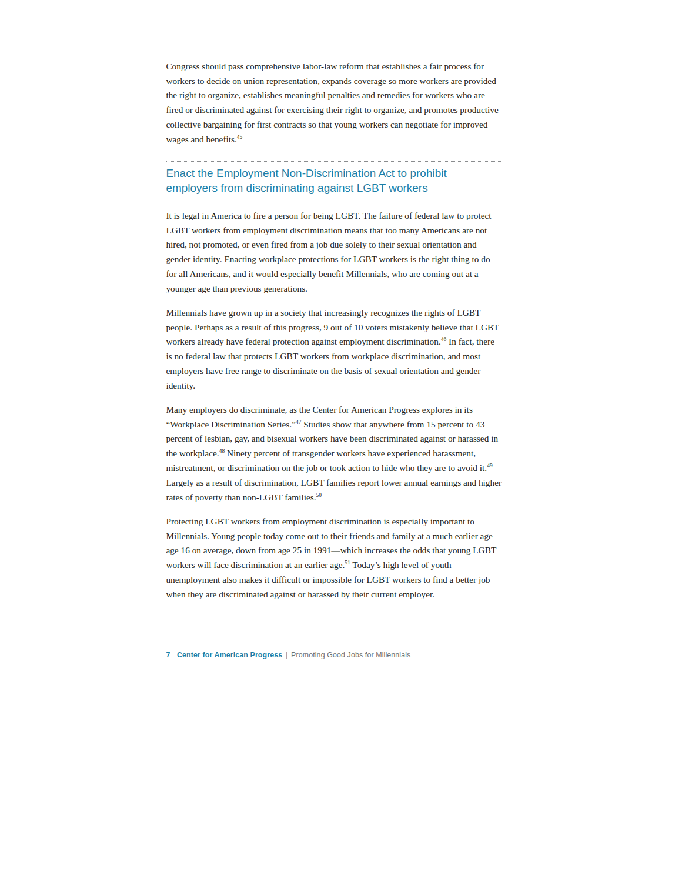Congress should pass comprehensive labor-law reform that establishes a fair process for workers to decide on union representation, expands coverage so more workers are provided the right to organize, establishes meaningful penalties and remedies for workers who are fired or discriminated against for exercising their right to organize, and promotes productive collective bargaining for first contracts so that young workers can negotiate for improved wages and benefits.45
Enact the Employment Non-Discrimination Act to prohibit
employers from discriminating against LGBT workers
It is legal in America to fire a person for being LGBT. The failure of federal law to protect LGBT workers from employment discrimination means that too many Americans are not hired, not promoted, or even fired from a job due solely to their sexual orientation and gender identity. Enacting workplace protections for LGBT workers is the right thing to do for all Americans, and it would especially benefit Millennials, who are coming out at a younger age than previous generations.
Millennials have grown up in a society that increasingly recognizes the rights of LGBT people. Perhaps as a result of this progress, 9 out of 10 voters mistakenly believe that LGBT workers already have federal protection against employment discrimination.46 In fact, there is no federal law that protects LGBT workers from workplace discrimination, and most employers have free range to discriminate on the basis of sexual orientation and gender identity.
Many employers do discriminate, as the Center for American Progress explores in its “Workplace Discrimination Series.”47 Studies show that anywhere from 15 percent to 43 percent of lesbian, gay, and bisexual workers have been discriminated against or harassed in the workplace.48 Ninety percent of transgender workers have experienced harassment, mistreatment, or discrimination on the job or took action to hide who they are to avoid it.49 Largely as a result of discrimination, LGBT families report lower annual earnings and higher rates of poverty than non-LGBT families.50
Protecting LGBT workers from employment discrimination is especially important to Millennials. Young people today come out to their friends and family at a much earlier age—age 16 on average, down from age 25 in 1991—which increases the odds that young LGBT workers will face discrimination at an earlier age.51 Today’s high level of youth unemployment also makes it difficult or impossible for LGBT workers to find a better job when they are discriminated against or harassed by their current employer.
7 Center for American Progress|Promoting Good Jobs for Millennials